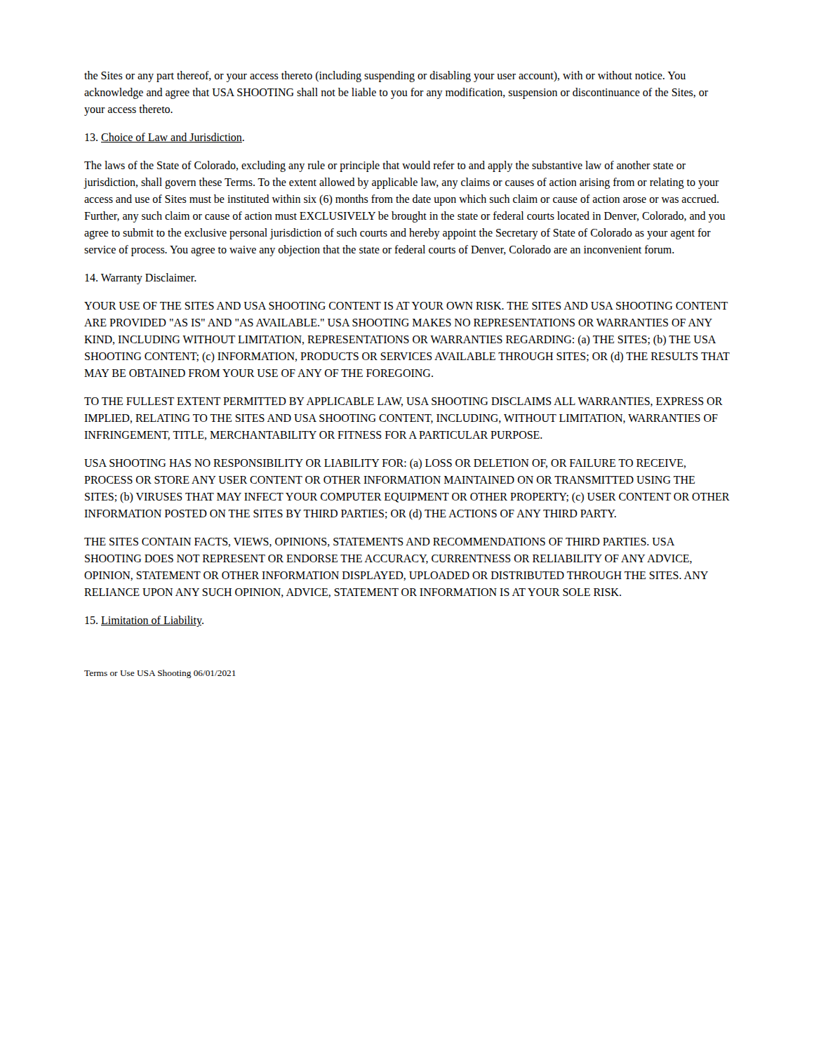the Sites or any part thereof, or your access thereto (including suspending or disabling your user account), with or without notice. You acknowledge and agree that USA SHOOTING shall not be liable to you for any modification, suspension or discontinuance of the Sites, or your access thereto.
13. Choice of Law and Jurisdiction.
The laws of the State of Colorado, excluding any rule or principle that would refer to and apply the substantive law of another state or jurisdiction, shall govern these Terms. To the extent allowed by applicable law, any claims or causes of action arising from or relating to your access and use of Sites must be instituted within six (6) months from the date upon which such claim or cause of action arose or was accrued. Further, any such claim or cause of action must EXCLUSIVELY be brought in the state or federal courts located in Denver, Colorado, and you agree to submit to the exclusive personal jurisdiction of such courts and hereby appoint the Secretary of State of Colorado as your agent for service of process. You agree to waive any objection that the state or federal courts of Denver, Colorado are an inconvenient forum.
14. Warranty Disclaimer.
YOUR USE OF THE SITES AND USA SHOOTING CONTENT IS AT YOUR OWN RISK. THE SITES AND USA SHOOTING CONTENT ARE PROVIDED "AS IS" AND "AS AVAILABLE." USA SHOOTING MAKES NO REPRESENTATIONS OR WARRANTIES OF ANY KIND, INCLUDING WITHOUT LIMITATION, REPRESENTATIONS OR WARRANTIES REGARDING: (a) THE SITES; (b) THE USA SHOOTING CONTENT; (c) INFORMATION, PRODUCTS OR SERVICES AVAILABLE THROUGH SITES; OR (d) THE RESULTS THAT MAY BE OBTAINED FROM YOUR USE OF ANY OF THE FOREGOING.
TO THE FULLEST EXTENT PERMITTED BY APPLICABLE LAW, USA SHOOTING DISCLAIMS ALL WARRANTIES, EXPRESS OR IMPLIED, RELATING TO THE SITES AND USA SHOOTING CONTENT, INCLUDING, WITHOUT LIMITATION, WARRANTIES OF INFRINGEMENT, TITLE, MERCHANTABILITY OR FITNESS FOR A PARTICULAR PURPOSE.
USA SHOOTING HAS NO RESPONSIBILITY OR LIABILITY FOR: (a) LOSS OR DELETION OF, OR FAILURE TO RECEIVE, PROCESS OR STORE ANY USER CONTENT OR OTHER INFORMATION MAINTAINED ON OR TRANSMITTED USING THE SITES; (b) VIRUSES THAT MAY INFECT YOUR COMPUTER EQUIPMENT OR OTHER PROPERTY; (c) USER CONTENT OR OTHER INFORMATION POSTED ON THE SITES BY THIRD PARTIES; OR (d) THE ACTIONS OF ANY THIRD PARTY.
THE SITES CONTAIN FACTS, VIEWS, OPINIONS, STATEMENTS AND RECOMMENDATIONS OF THIRD PARTIES. USA SHOOTING DOES NOT REPRESENT OR ENDORSE THE ACCURACY, CURRENTNESS OR RELIABILITY OF ANY ADVICE, OPINION, STATEMENT OR OTHER INFORMATION DISPLAYED, UPLOADED OR DISTRIBUTED THROUGH THE SITES. ANY RELIANCE UPON ANY SUCH OPINION, ADVICE, STATEMENT OR INFORMATION IS AT YOUR SOLE RISK.
15. Limitation of Liability.
Terms or Use USA Shooting 06/01/2021